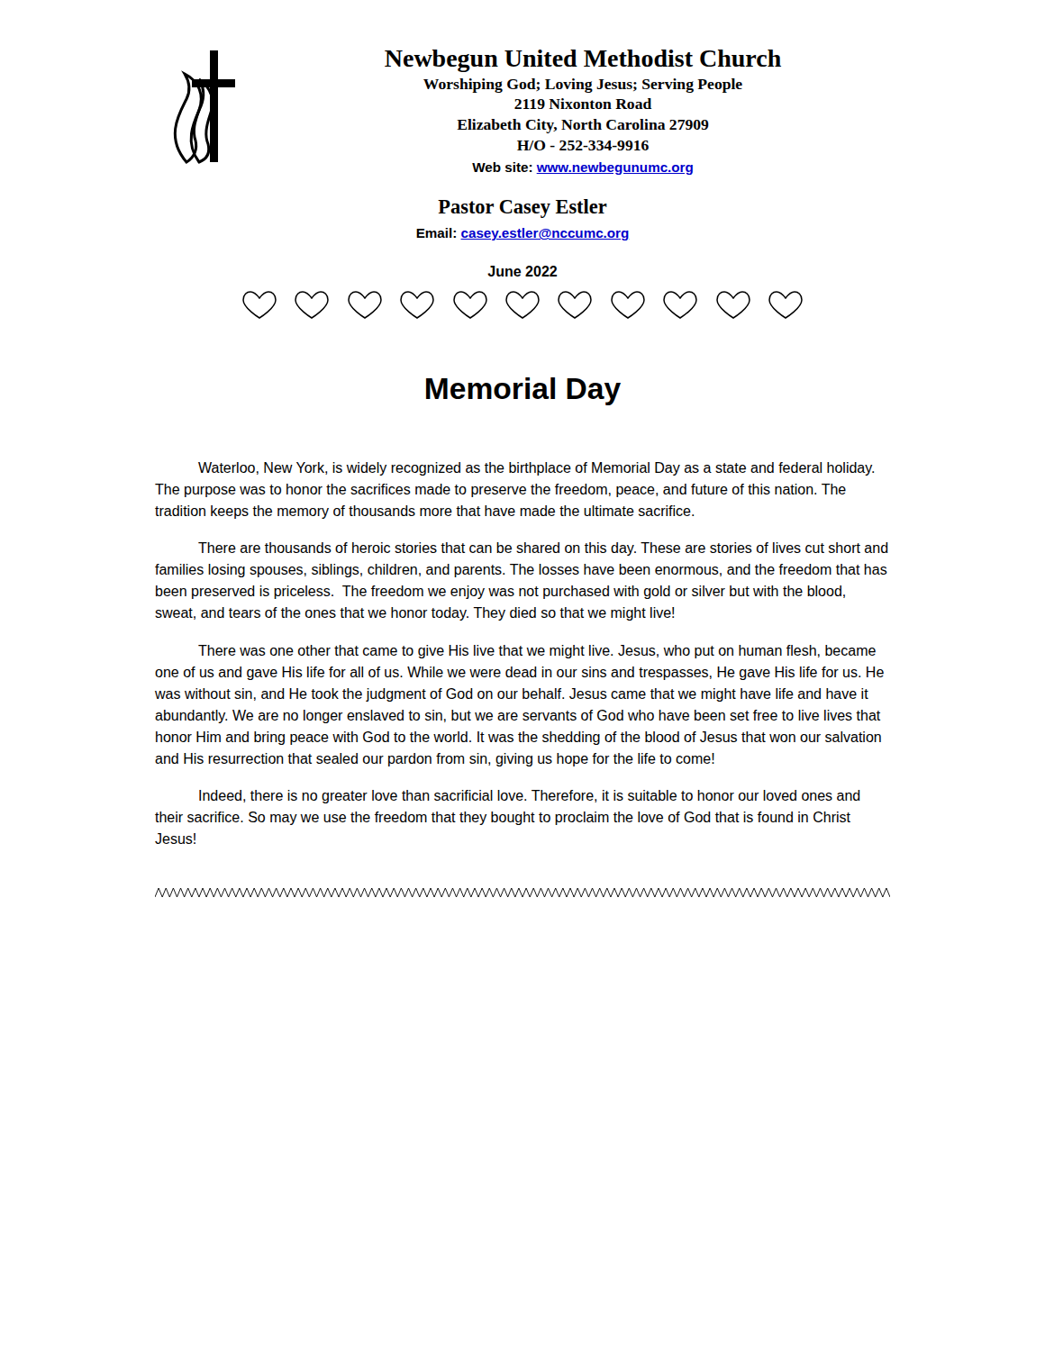Newbegun United Methodist Church
Worshiping God; Loving Jesus; Serving People
2119 Nixonton Road
Elizabeth City, North Carolina 27909
H/O - 252-334-9916
Web site: www.newbegunumc.org
Pastor Casey Estler
Email: casey.estler@nccumc.org
June 2022
Memorial Day
Waterloo, New York, is widely recognized as the birthplace of Memorial Day as a state and federal holiday. The purpose was to honor the sacrifices made to preserve the freedom, peace, and future of this nation. The tradition keeps the memory of thousands more that have made the ultimate sacrifice.
There are thousands of heroic stories that can be shared on this day. These are stories of lives cut short and families losing spouses, siblings, children, and parents. The losses have been enormous, and the freedom that has been preserved is priceless. The freedom we enjoy was not purchased with gold or silver but with the blood, sweat, and tears of the ones that we honor today. They died so that we might live!
There was one other that came to give His live that we might live. Jesus, who put on human flesh, became one of us and gave His life for all of us. While we were dead in our sins and trespasses, He gave His life for us. He was without sin, and He took the judgment of God on our behalf. Jesus came that we might have life and have it abundantly. We are no longer enslaved to sin, but we are servants of God who have been set free to live lives that honor Him and bring peace with God to the world. It was the shedding of the blood of Jesus that won our salvation and His resurrection that sealed our pardon from sin, giving us hope for the life to come!
Indeed, there is no greater love than sacrificial love. Therefore, it is suitable to honor our loved ones and their sacrifice. So may we use the freedom that they bought to proclaim the love of God that is found in Christ Jesus!